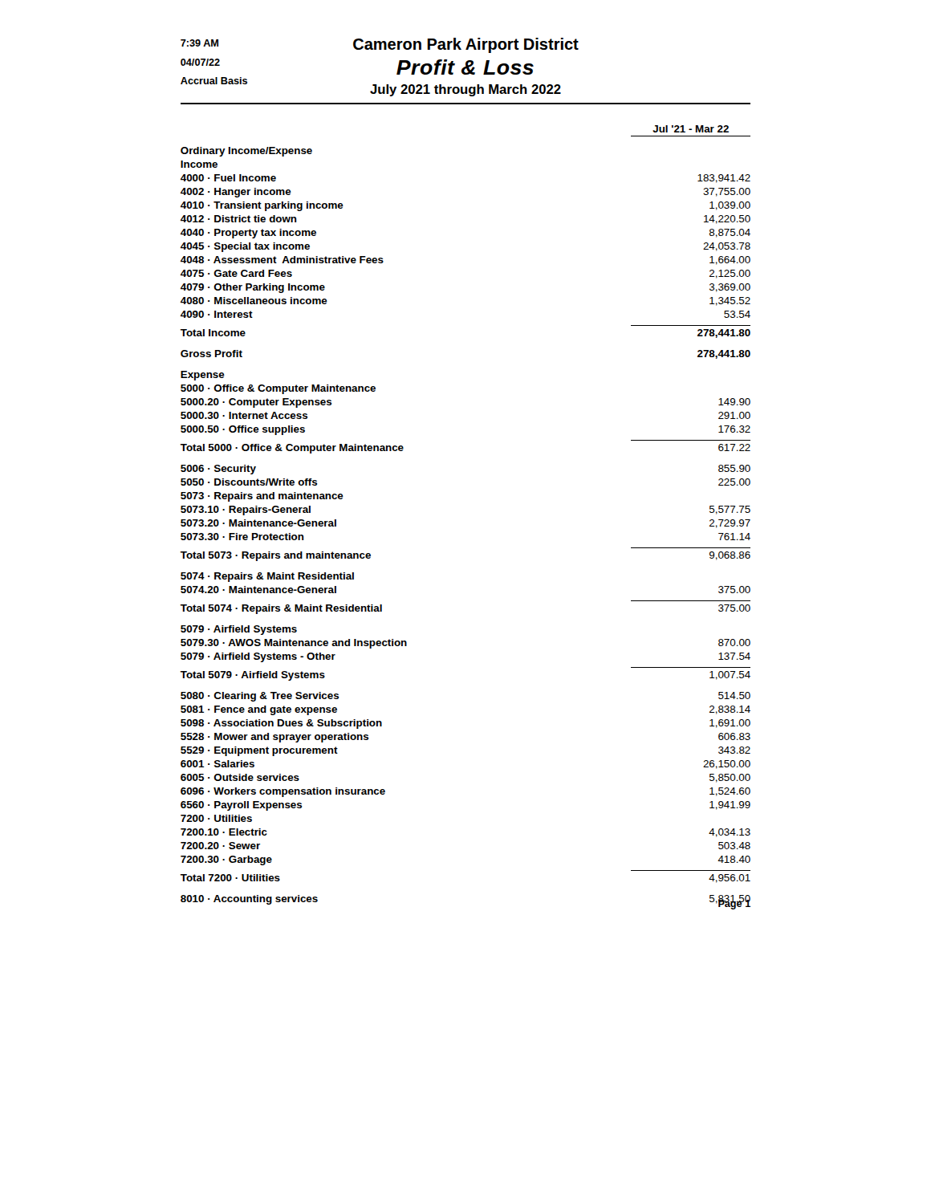7:39 AM
04/07/22
Accrual Basis
Cameron Park Airport District
Profit & Loss
July 2021 through March 2022
| | | Jul '21 - Mar 22 |
| Ordinary Income/Expense | | |
| Income | | |
| 4000 · Fuel Income | | 183,941.42 |
| 4002 · Hanger income | | 37,755.00 |
| 4010 · Transient parking income | | 1,039.00 |
| 4012 · District tie down | | 14,220.50 |
| 4040 · Property tax income | | 8,875.04 |
| 4045 · Special tax income | | 24,053.78 |
| 4048 · Assessment Administrative Fees | | 1,664.00 |
| 4075 · Gate Card Fees | | 2,125.00 |
| 4079 · Other Parking Income | | 3,369.00 |
| 4080 · Miscellaneous income | | 1,345.52 |
| 4090 · Interest | | 53.54 |
| Total Income | | 278,441.80 |
| Gross Profit | | 278,441.80 |
| Expense | | |
| 5000 · Office & Computer Maintenance | | |
| 5000.20 · Computer Expenses | | 149.90 |
| 5000.30 · Internet Access | | 291.00 |
| 5000.50 · Office supplies | | 176.32 |
| Total 5000 · Office & Computer Maintenance | | 617.22 |
| 5006 · Security | | 855.90 |
| 5050 · Discounts/Write offs | | 225.00 |
| 5073 · Repairs and maintenance | | |
| 5073.10 · Repairs-General | | 5,577.75 |
| 5073.20 · Maintenance-General | | 2,729.97 |
| 5073.30 · Fire Protection | | 761.14 |
| Total 5073 · Repairs and maintenance | | 9,068.86 |
| 5074 · Repairs & Maint Residential | | |
| 5074.20 · Maintenance-General | | 375.00 |
| Total 5074 · Repairs & Maint Residential | | 375.00 |
| 5079 · Airfield Systems | | |
| 5079.30 · AWOS Maintenance and Inspection | | 870.00 |
| 5079 · Airfield Systems - Other | | 137.54 |
| Total 5079 · Airfield Systems | | 1,007.54 |
| 5080 · Clearing & Tree Services | | 514.50 |
| 5081 · Fence and gate expense | | 2,838.14 |
| 5098 · Association Dues & Subscription | | 1,691.00 |
| 5528 · Mower and sprayer operations | | 606.83 |
| 5529 · Equipment procurement | | 343.82 |
| 6001 · Salaries | | 26,150.00 |
| 6005 · Outside services | | 5,850.00 |
| 6096 · Workers compensation insurance | | 1,524.60 |
| 6560 · Payroll Expenses | | 1,941.99 |
| 7200 · Utilities | | |
| 7200.10 · Electric | | 4,034.13 |
| 7200.20 · Sewer | | 503.48 |
| 7200.30 · Garbage | | 418.40 |
| Total 7200 · Utilities | | 4,956.01 |
| 8010 · Accounting services | | 5,831.50 |
Page 1